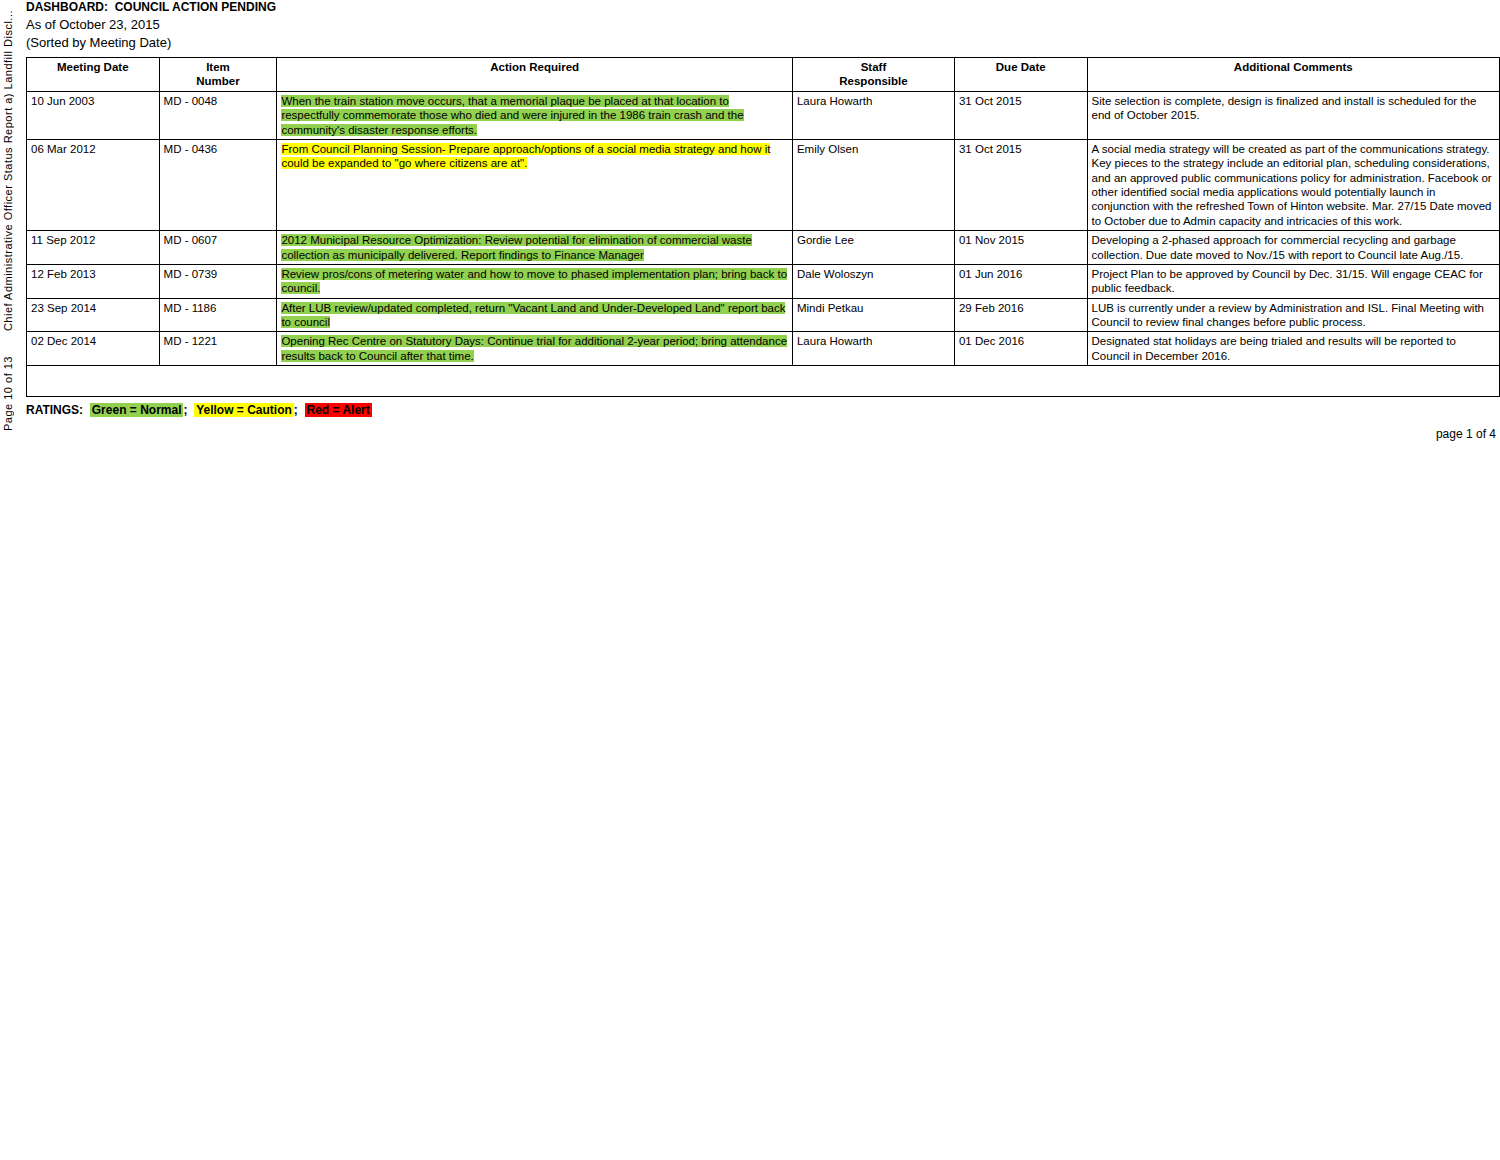Chief Administrative Officer Status Report a) Landfill Discl...
Page 10 of 13
DASHBOARD: COUNCIL ACTION PENDING
As of October 23, 2015
(Sorted by Meeting Date)
| Meeting Date | Item Number | Action Required | Staff Responsible | Due Date | Additional Comments |
| --- | --- | --- | --- | --- | --- |
| 10 Jun 2003 | MD - 0048 | When the train station move occurs, that a memorial plaque be placed at that location to respectfully commemorate those who died and were injured in the 1986 train crash and the community's disaster response efforts. | Laura Howarth | 31 Oct 2015 | Site selection is complete, design is finalized and install is scheduled for the end of October 2015. |
| 06 Mar 2012 | MD - 0436 | From Council Planning Session- Prepare approach/options of a social media strategy and how it could be expanded to "go where citizens are at". | Emily Olsen | 31 Oct 2015 | A social media strategy will be created as part of the communications strategy. Key pieces to the strategy include an editorial plan, scheduling considerations, and an approved public communications policy for administration. Facebook or other identified social media applications would potentially launch in conjunction with the refreshed Town of Hinton website. Mar. 27/15 Date moved to October due to Admin capacity and intricacies of this work. |
| 11 Sep 2012 | MD - 0607 | 2012 Municipal Resource Optimization: Review potential for elimination of commercial waste collection as municipally delivered. Report findings to Finance Manager | Gordie Lee | 01 Nov 2015 | Developing a 2-phased approach for commercial recycling and garbage collection. Due date moved to Nov./15 with report to Council late Aug./15. |
| 12 Feb 2013 | MD - 0739 | Review pros/cons of metering water and how to move to phased implementation plan; bring back to council. | Dale Woloszyn | 01 Jun 2016 | Project Plan to be approved by Council by Dec. 31/15. Will engage CEAC for public feedback. |
| 23 Sep 2014 | MD - 1186 | After LUB review/updated completed, return "Vacant Land and Under-Developed Land" report back to council | Mindi Petkau | 29 Feb 2016 | LUB is currently under a review by Administration and ISL. Final Meeting with Council to review final changes before public process. |
| 02 Dec 2014 | MD - 1221 | Opening Rec Centre on Statutory Days: Continue trial for additional 2-year period; bring attendance results back to Council after that time. | Laura Howarth | 01 Dec 2016 | Designated stat holidays are being trialed and results will be reported to Council in December 2016. |
RATINGS: Green = Normal; Yellow = Caution; Red = Alert
page 1 of 4